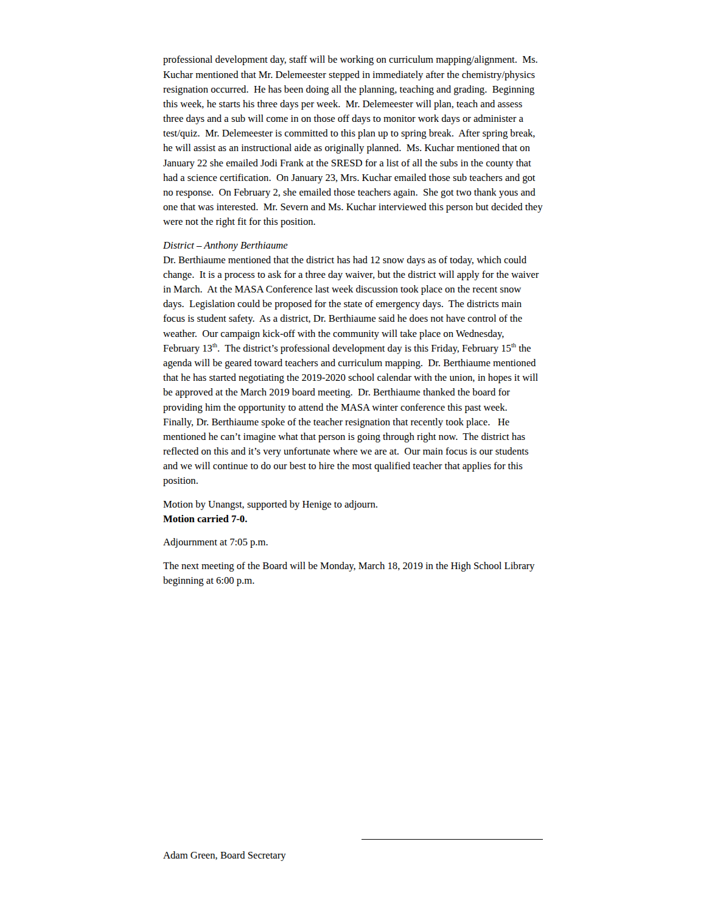professional development day, staff will be working on curriculum mapping/alignment. Ms. Kuchar mentioned that Mr. Delemeester stepped in immediately after the chemistry/physics resignation occurred. He has been doing all the planning, teaching and grading. Beginning this week, he starts his three days per week. Mr. Delemeester will plan, teach and assess three days and a sub will come in on those off days to monitor work days or administer a test/quiz. Mr. Delemeester is committed to this plan up to spring break. After spring break, he will assist as an instructional aide as originally planned. Ms. Kuchar mentioned that on January 22 she emailed Jodi Frank at the SRESD for a list of all the subs in the county that had a science certification. On January 23, Mrs. Kuchar emailed those sub teachers and got no response. On February 2, she emailed those teachers again. She got two thank yous and one that was interested. Mr. Severn and Ms. Kuchar interviewed this person but decided they were not the right fit for this position.
District – Anthony Berthiaume
Dr. Berthiaume mentioned that the district has had 12 snow days as of today, which could change. It is a process to ask for a three day waiver, but the district will apply for the waiver in March. At the MASA Conference last week discussion took place on the recent snow days. Legislation could be proposed for the state of emergency days. The districts main focus is student safety. As a district, Dr. Berthiaume said he does not have control of the weather. Our campaign kick-off with the community will take place on Wednesday, February 13th. The district’s professional development day is this Friday, February 15th the agenda will be geared toward teachers and curriculum mapping. Dr. Berthiaume mentioned that he has started negotiating the 2019-2020 school calendar with the union, in hopes it will be approved at the March 2019 board meeting. Dr. Berthiaume thanked the board for providing him the opportunity to attend the MASA winter conference this past week. Finally, Dr. Berthiaume spoke of the teacher resignation that recently took place. He mentioned he can’t imagine what that person is going through right now. The district has reflected on this and it’s very unfortunate where we are at. Our main focus is our students and we will continue to do our best to hire the most qualified teacher that applies for this position.
Motion by Unangst, supported by Henige to adjourn.
Motion carried 7-0.
Adjournment at 7:05 p.m.
The next meeting of the Board will be Monday, March 18, 2019 in the High School Library beginning at 6:00 p.m.
Adam Green, Board Secretary